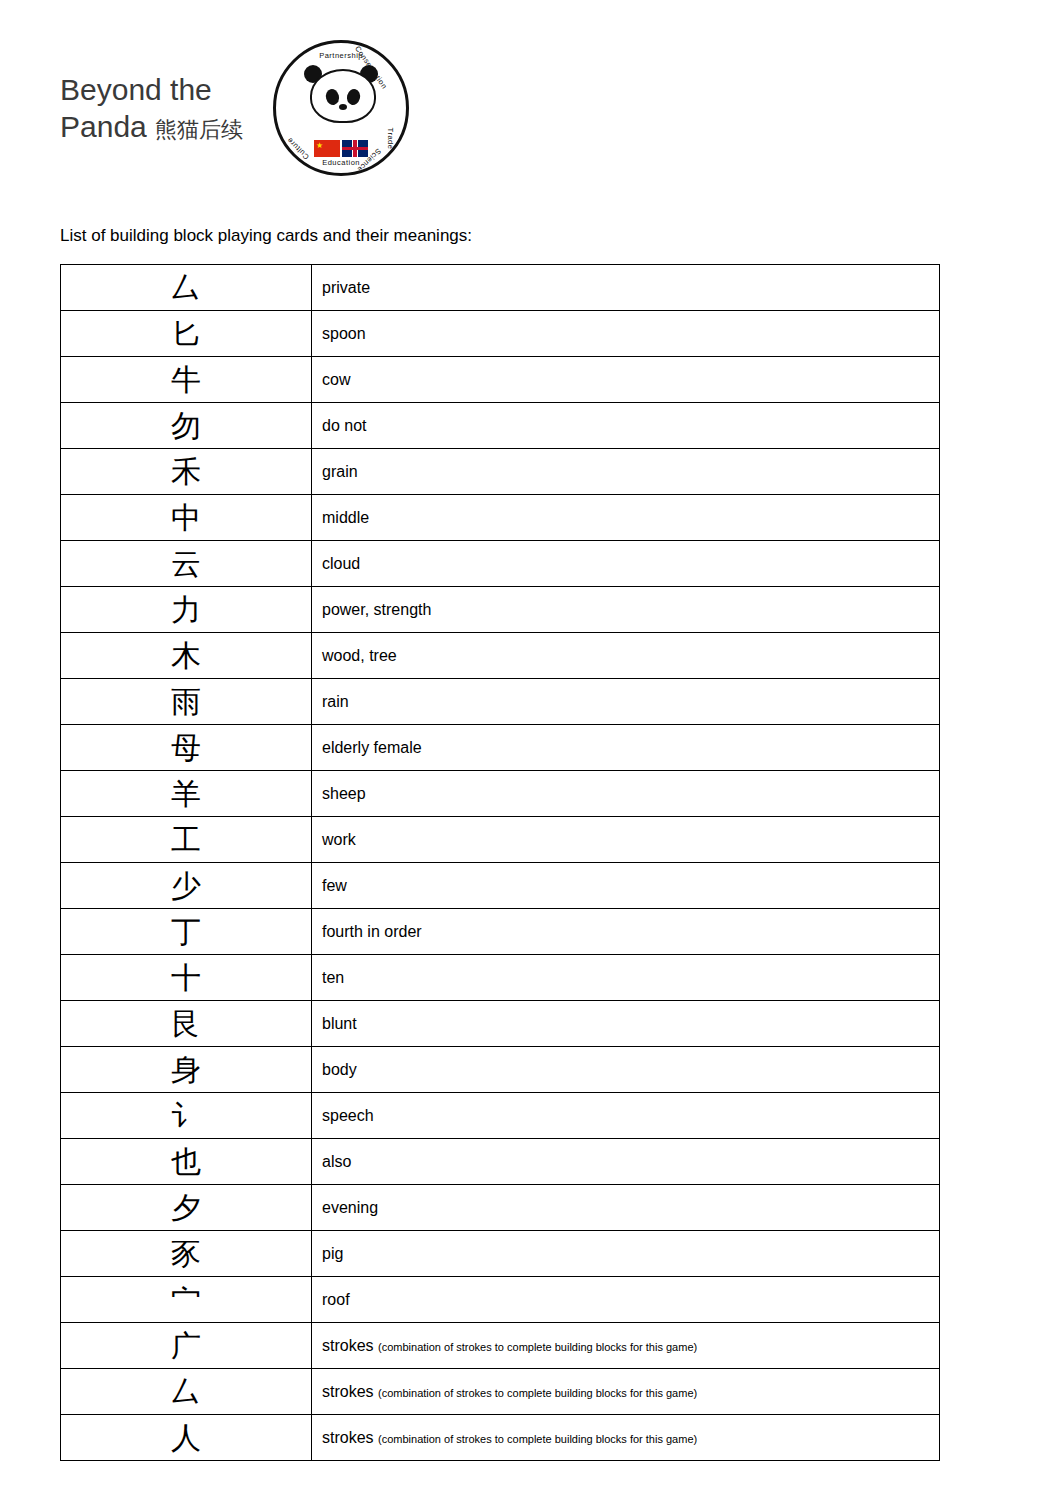Beyond the
Panda 熊猫后续
Partnership Conservation Trade Science Education Culture
List of building block playing cards and their meanings:
| 厶 | private |
| 匕 | spoon |
| 牛 | cow |
| 勿 | do not |
| 禾 | grain |
| 中 | middle |
| 云 | cloud |
| 力 | power, strength |
| 木 | wood, tree |
| 雨 | rain |
| 母 | elderly female |
| 羊 | sheep |
| 工 | work |
| 少 | few |
| 丁 | fourth in order |
| 十 | ten |
| 艮 | blunt |
| 身 | body |
| 讠 | speech |
| 也 | also |
| 夕 | evening |
| 豕 | pig |
| 宀 | roof |
| 广 | strokes (combination of strokes to complete building blocks for this game) |
| 厶 | strokes (combination of strokes to complete building blocks for this game) |
| 人 | strokes (combination of strokes to complete building blocks for this game) |